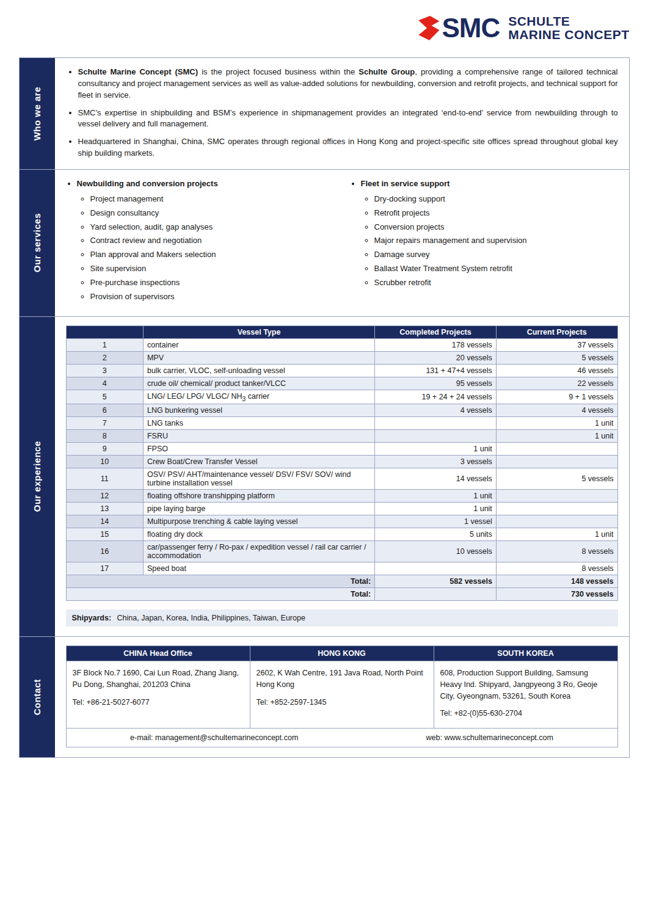SMC
SCHULTE MARINE CONCEPT
Who we are
Schulte Marine Concept (SMC) is the project focused business within the Schulte Group, providing a comprehensive range of tailored technical consultancy and project management services as well as value-added solutions for newbuilding, conversion and retrofit projects, and technical support for fleet in service.
SMC’s expertise in shipbuilding and BSM’s experience in shipmanagement provides an integrated ‘end-to-end’ service from newbuilding through to vessel delivery and full management.
Headquartered in Shanghai, China, SMC operates through regional offices in Hong Kong and project-specific site offices spread throughout global key ship building markets.
Our services
Newbuilding and conversion projects
Project management
Design consultancy
Yard selection, audit, gap analyses
Contract review and negotiation
Plan approval and Makers selection
Site supervision
Pre-purchase inspections
Provision of supervisors
Fleet in service support
Dry-docking support
Retrofit projects
Conversion projects
Major repairs management and supervision
Damage survey
Ballast Water Treatment System retrofit
Scrubber retrofit
Our experience
| | Vessel Type | Completed Projects | Current Projects |
| --- | --- | --- | --- |
| 1 | container | 178 vessels | 37 vessels |
| 2 | MPV | 20 vessels | 5 vessels |
| 3 | bulk carrier, VLOC, self-unloading vessel | 131 + 47+4 vessels | 46 vessels |
| 4 | crude oil/ chemical/ product tanker/VLCC | 95 vessels | 22 vessels |
| 5 | LNG/ LEG/ LPG/ VLGC/ NH 3 carrier | 19 + 24 + 24 vessels | 9 + 1 vessels |
| 6 | LNG bunkering vessel | 4 vessels | 4 vessels |
| 7 | LNG tanks | | 1 unit |
| 8 | FSRU | | 1 unit |
| 9 | FPSO | 1 unit | |
| 10 | Crew Boat/Crew Transfer Vessel | 3 vessels | |
| 11 | OSV/ PSV/ AHT/maintenance vessel/ DSV/ FSV/ SOV/ wind turbine installation vessel | 14 vessels | 5 vessels |
| 12 | floating offshore transhipping platform | 1 unit | |
| 13 | pipe laying barge | 1 unit | |
| 14 | Multipurpose trenching & cable laying vessel | 1 vessel | |
| 15 | floating dry dock | 5 units | 1 unit |
| 16 | car/passenger ferry / Ro-pax / expedition vessel / rail car carrier / accommodation | 10 vessels | 8 vessels |
| 17 | Speed boat | | 8 vessels |
| Total: | 582 vessels | 148 vessels |
| Total: | | 730 vessels |
Shipyards: China, Japan, Korea, India, Philippines, Taiwan, Europe
Contact
| CHINA Head Office | HONG KONG | SOUTH KOREA |
| --- | --- | --- |
| 3F Block No.7 1690, Cai Lun Road, Zhang Jiang, Pu Dong, Shanghai, 201203 China Tel: +86-21-5027-6077 | 2602, K Wah Centre, 191 Java Road, North Point Hong Kong Tel: +852-2597-1345 | 608, Production Support Building, Samsung Heavy Ind. Shipyard, Jangpyeong 3 Ro, Geoje City, Gyeongnam, 53261, South Korea Tel: +82-(0)55-630-2704 |
e-mail: management@schultemarineconcept.com
web: www.schultemarineconcept.com